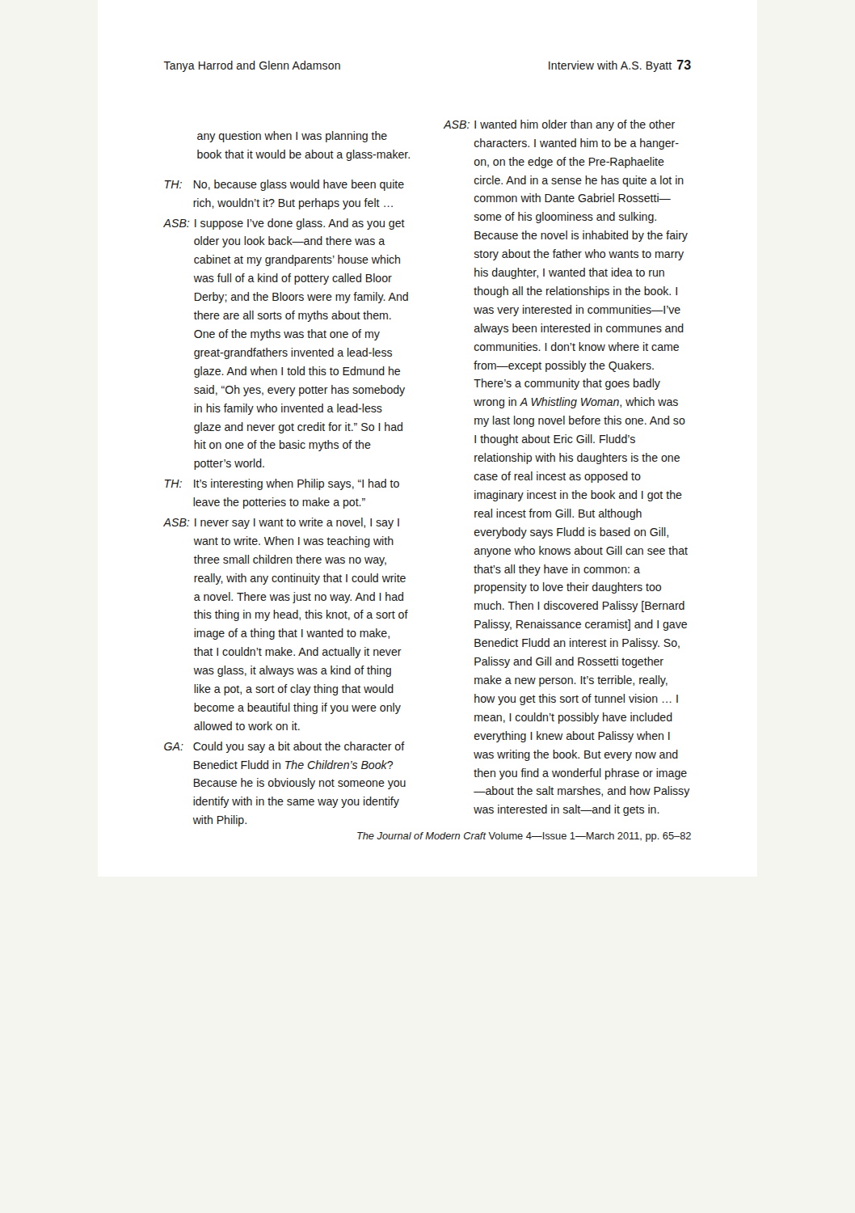Tanya Harrod and Glenn Adamson
Interview with A.S. Byatt 73
any question when I was planning the book that it would be about a glass-maker.
TH:
No, because glass would have been quite rich, wouldn’t it? But perhaps you felt …
ASB:
I suppose I’ve done glass. And as you get older you look back—and there was a cabinet at my grandparents’ house which was full of a kind of pottery called Bloor Derby; and the Bloors were my family. And there are all sorts of myths about them. One of the myths was that one of my great-grandfathers invented a lead-less glaze. And when I told this to Edmund he said, “Oh yes, every potter has somebody in his family who invented a lead-less glaze and never got credit for it.” So I had hit on one of the basic myths of the potter’s world.
TH:
It’s interesting when Philip says, “I had to leave the potteries to make a pot.”
ASB:
I never say I want to write a novel, I say I want to write. When I was teaching with three small children there was no way, really, with any continuity that I could write a novel. There was just no way. And I had this thing in my head, this knot, of a sort of image of a thing that I wanted to make, that I couldn’t make. And actually it never was glass, it always was a kind of thing like a pot, a sort of clay thing that would become a beautiful thing if you were only allowed to work on it.
GA:
Could you say a bit about the character of Benedict Fludd in The Children’s Book? Because he is obviously not someone you identify with in the same way you identify with Philip.
ASB:
I wanted him older than any of the other characters. I wanted him to be a hanger-on, on the edge of the Pre-Raphaelite circle. And in a sense he has quite a lot in common with Dante Gabriel Rossetti—some of his gloominess and sulking. Because the novel is inhabited by the fairy story about the father who wants to marry his daughter, I wanted that idea to run though all the relationships in the book. I was very interested in communities—I’ve always been interested in communes and communities. I don’t know where it came from—except possibly the Quakers. There’s a community that goes badly wrong in A Whistling Woman, which was my last long novel before this one. And so I thought about Eric Gill. Fludd’s relationship with his daughters is the one case of real incest as opposed to imaginary incest in the book and I got the real incest from Gill. But although everybody says Fludd is based on Gill, anyone who knows about Gill can see that that’s all they have in common: a propensity to love their daughters too much. Then I discovered Palissy [Bernard Palissy, Renaissance ceramist] and I gave Benedict Fludd an interest in Palissy. So, Palissy and Gill and Rossetti together make a new person. It’s terrible, really, how you get this sort of tunnel vision … I mean, I couldn’t possibly have included everything I knew about Palissy when I was writing the book. But every now and then you find a wonderful phrase or image—about the salt marshes, and how Palissy was interested in salt—and it gets in.
The Journal of Modern Craft Volume 4—Issue 1—March 2011, pp. 65–82